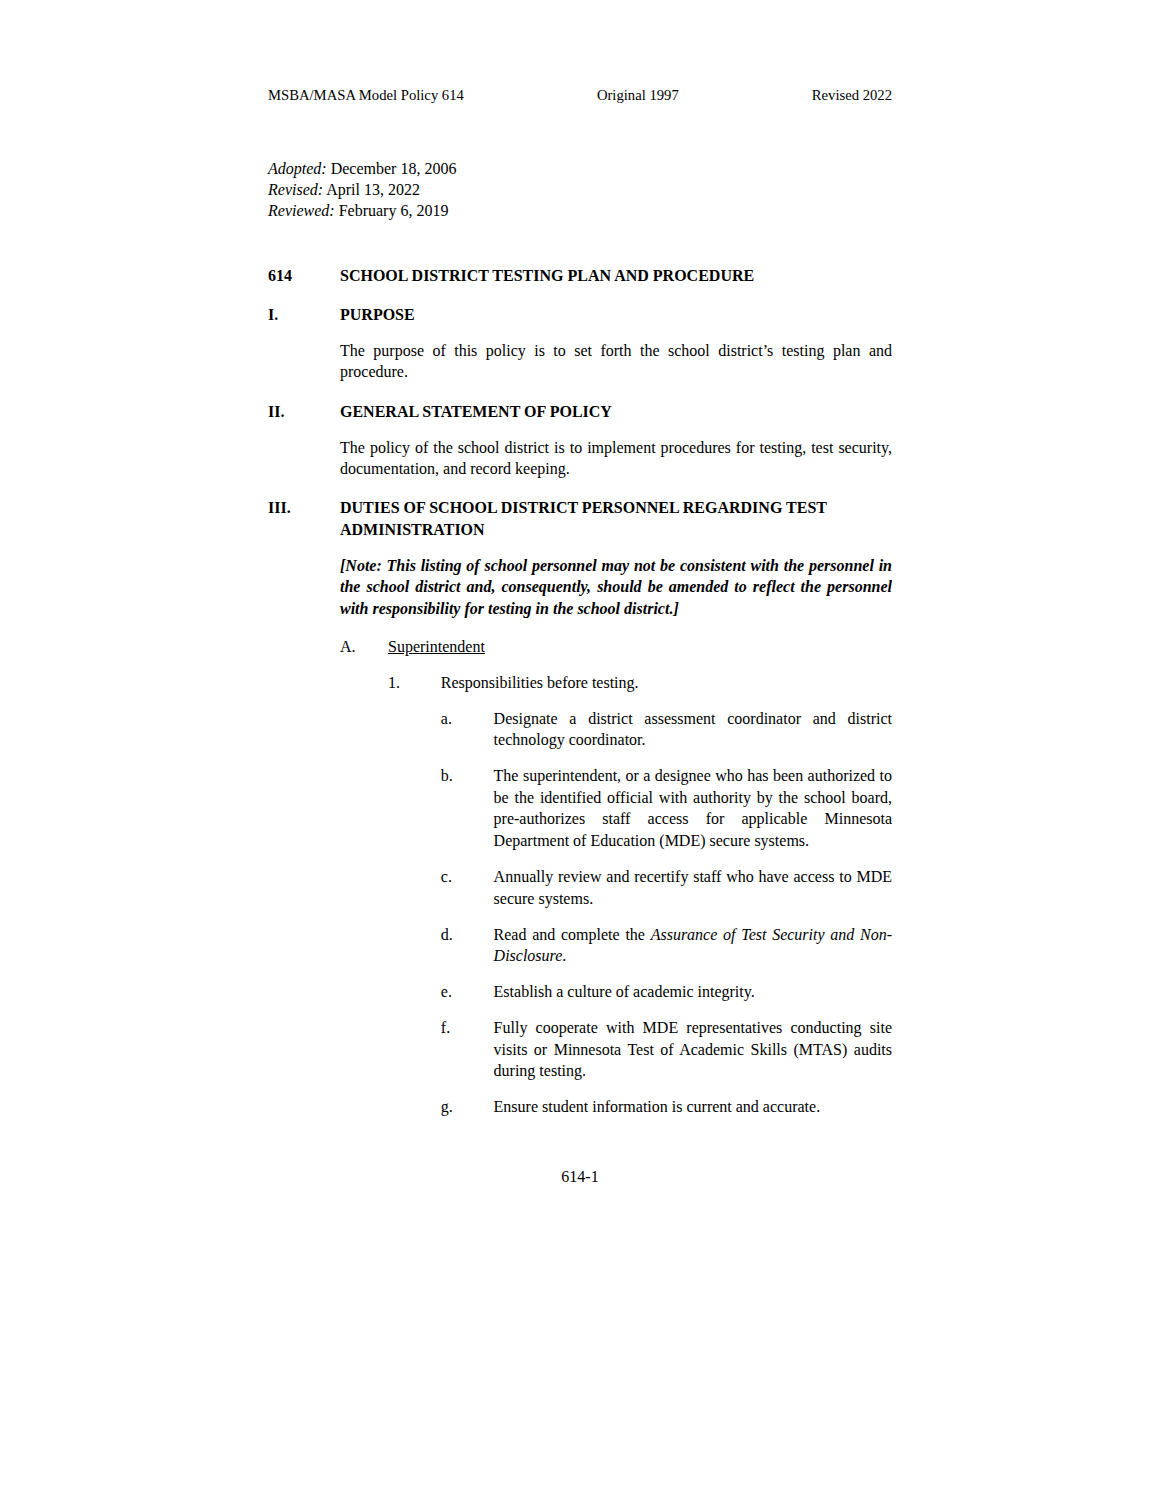MSBA/MASA Model Policy 614
Original 1997
Revised 2022
Adopted: December 18, 2006
Revised: April 13, 2022
Reviewed: February 6, 2019
614 SCHOOL DISTRICT TESTING PLAN AND PROCEDURE
I. PURPOSE
The purpose of this policy is to set forth the school district’s testing plan and procedure.
II. GENERAL STATEMENT OF POLICY
The policy of the school district is to implement procedures for testing, test security, documentation, and record keeping.
III. DUTIES OF SCHOOL DISTRICT PERSONNEL REGARDING TEST ADMINISTRATION
[Note: This listing of school personnel may not be consistent with the personnel in the school district and, consequently, should be amended to reflect the personnel with responsibility for testing in the school district.]
A. Superintendent
1. Responsibilities before testing.
a. Designate a district assessment coordinator and district technology coordinator.
b. The superintendent, or a designee who has been authorized to be the identified official with authority by the school board, pre-authorizes staff access for applicable Minnesota Department of Education (MDE) secure systems.
c. Annually review and recertify staff who have access to MDE secure systems.
d. Read and complete the Assurance of Test Security and Non-Disclosure.
e. Establish a culture of academic integrity.
f. Fully cooperate with MDE representatives conducting site visits or Minnesota Test of Academic Skills (MTAS) audits during testing.
g. Ensure student information is current and accurate.
614-1